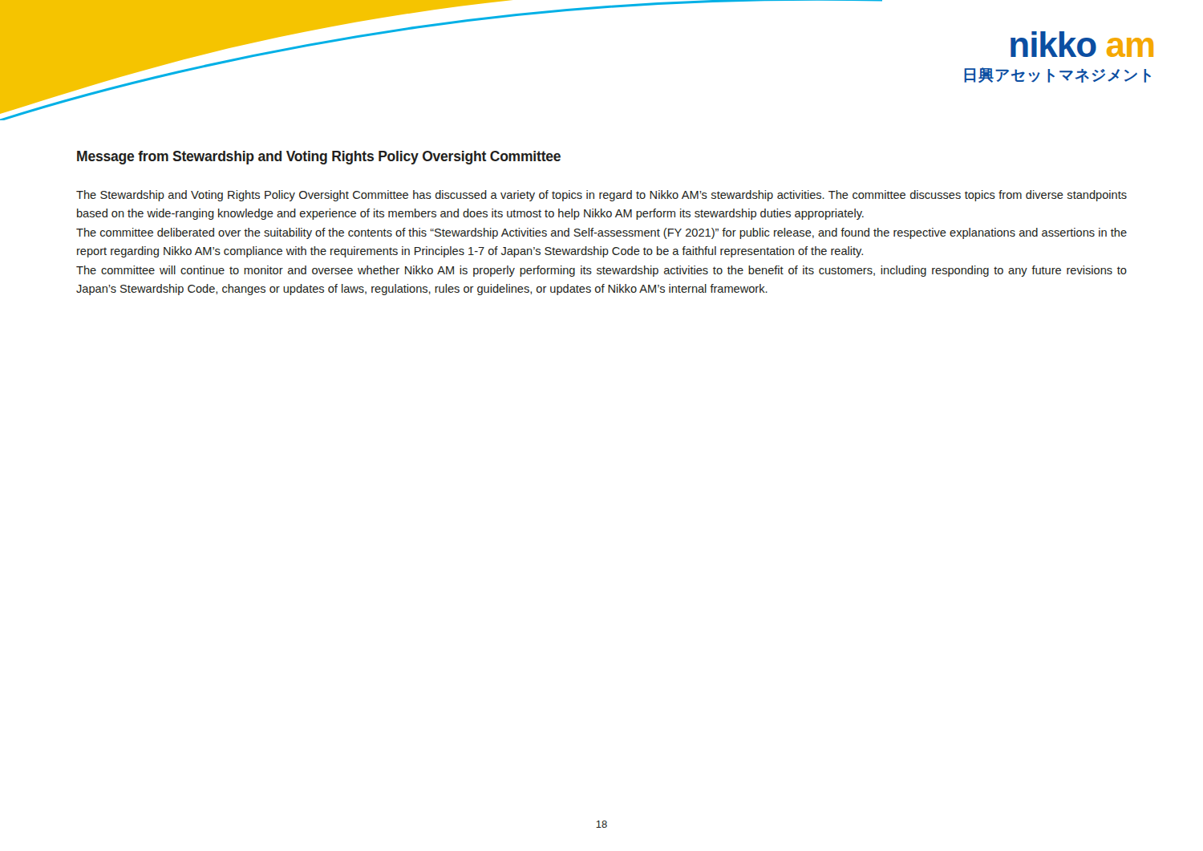nikko am
日興アセットマネジメント
Message from Stewardship and Voting Rights Policy Oversight Committee
The Stewardship and Voting Rights Policy Oversight Committee has discussed a variety of topics in regard to Nikko AM’s stewardship activities. The committee discusses topics from diverse standpoints based on the wide-ranging knowledge and experience of its members and does its utmost to help Nikko AM perform its stewardship duties appropriately.
The committee deliberated over the suitability of the contents of this “Stewardship Activities and Self-assessment (FY 2021)” for public release, and found the respective explanations and assertions in the report regarding Nikko AM’s compliance with the requirements in Principles 1-7 of Japan’s Stewardship Code to be a faithful representation of the reality.
The committee will continue to monitor and oversee whether Nikko AM is properly performing its stewardship activities to the benefit of its customers, including responding to any future revisions to Japan’s Stewardship Code, changes or updates of laws, regulations, rules or guidelines, or updates of Nikko AM’s internal framework.
18